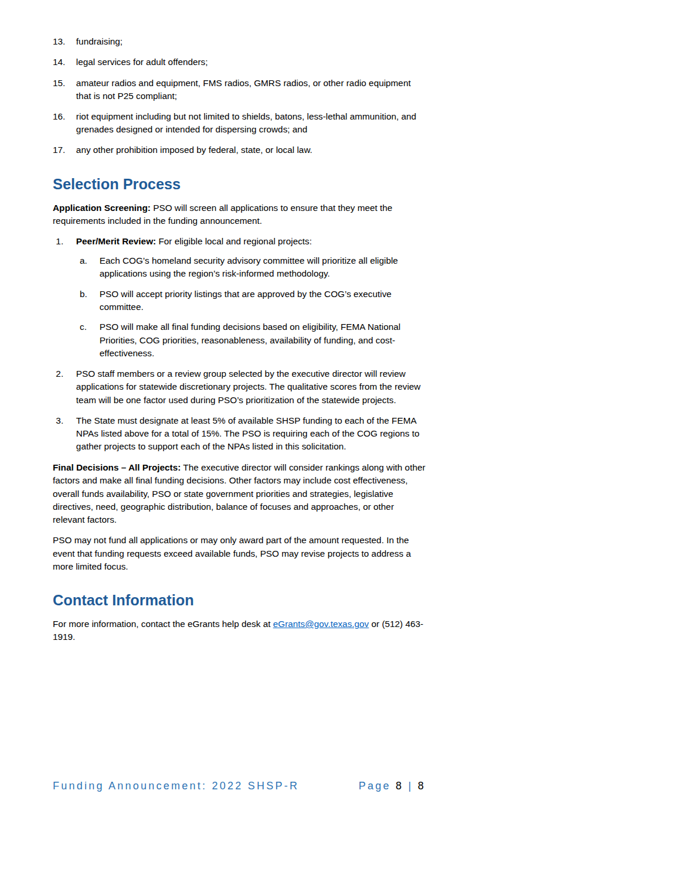13. fundraising;
14. legal services for adult offenders;
15. amateur radios and equipment, FMS radios, GMRS radios, or other radio equipment that is not P25 compliant;
16. riot equipment including but not limited to shields, batons, less-lethal ammunition, and grenades designed or intended for dispersing crowds; and
17. any other prohibition imposed by federal, state, or local law.
Selection Process
Application Screening: PSO will screen all applications to ensure that they meet the requirements included in the funding announcement.
1. Peer/Merit Review: For eligible local and regional projects:
a. Each COG’s homeland security advisory committee will prioritize all eligible applications using the region’s risk-informed methodology.
b. PSO will accept priority listings that are approved by the COG’s executive committee.
c. PSO will make all final funding decisions based on eligibility, FEMA National Priorities, COG priorities, reasonableness, availability of funding, and cost-effectiveness.
2. PSO staff members or a review group selected by the executive director will review applications for statewide discretionary projects. The qualitative scores from the review team will be one factor used during PSO’s prioritization of the statewide projects.
3. The State must designate at least 5% of available SHSP funding to each of the FEMA NPAs listed above for a total of 15%. The PSO is requiring each of the COG regions to gather projects to support each of the NPAs listed in this solicitation.
Final Decisions – All Projects: The executive director will consider rankings along with other factors and make all final funding decisions. Other factors may include cost effectiveness, overall funds availability, PSO or state government priorities and strategies, legislative directives, need, geographic distribution, balance of focuses and approaches, or other relevant factors.
PSO may not fund all applications or may only award part of the amount requested. In the event that funding requests exceed available funds, PSO may revise projects to address a more limited focus.
Contact Information
For more information, contact the eGrants help desk at eGrants@gov.texas.gov or (512) 463-1919.
Funding Announcement: 2022 SHSP-R
Page 8 | 8